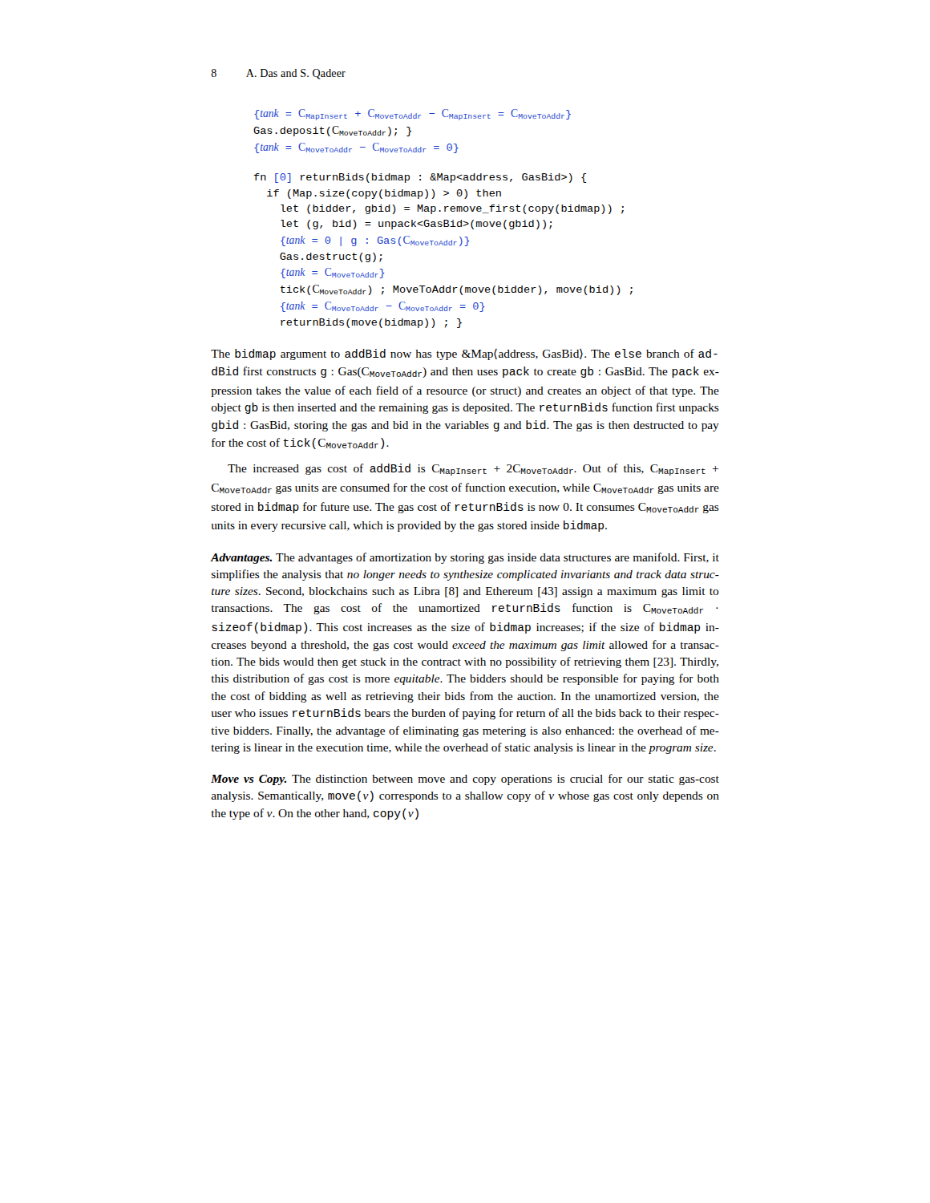8 A. Das and S. Qadeer
{tank = CMapInsert + CMoveToAddr − CMapInsert = CMoveToAddr}
Gas.deposit(CMoveToAddr); }
{tank = CMoveToAddr − CMoveToAddr = 0}
fn [0] returnBids(bidmap : &Map<address, GasBid>) {
  if (Map.size(copy(bidmap)) > 0) then
    let (bidder, gbid) = Map.remove_first(copy(bidmap)) ;
    let (g, bid) = unpack<GasBid>(move(gbid));
    {tank = 0 | g : Gas(CMoveToAddr)}
    Gas.destruct(g);
    {tank = CMoveToAddr}
    tick(CMoveToAddr) ; MoveToAddr(move(bidder), move(bid)) ;
    {tank = CMoveToAddr − CMoveToAddr = 0}
    returnBids(move(bidmap)) ; }
The bidmap argument to addBid now has type &Map⟨address, GasBid⟩. The else branch of addBid first constructs g : Gas(CMoveToAddr) and then uses pack to create gb : GasBid. The pack expression takes the value of each field of a resource (or struct) and creates an object of that type. The object gb is then inserted and the remaining gas is deposited. The returnBids function first unpacks gbid : GasBid, storing the gas and bid in the variables g and bid. The gas is then destructed to pay for the cost of tick(CMoveToAddr).
The increased gas cost of addBid is CMapInsert + 2CMoveToAddr. Out of this, CMapInsert + CMoveToAddr gas units are consumed for the cost of function execution, while CMoveToAddr gas units are stored in bidmap for future use. The gas cost of returnBids is now 0. It consumes CMoveToAddr gas units in every recursive call, which is provided by the gas stored inside bidmap.
Advantages. The advantages of amortization by storing gas inside data structures are manifold. First, it simplifies the analysis that no longer needs to synthesize complicated invariants and track data structure sizes. Second, blockchains such as Libra [8] and Ethereum [43] assign a maximum gas limit to transactions. The gas cost of the unamortized returnBids function is CMoveToAddr · sizeof(bidmap). This cost increases as the size of bidmap increases; if the size of bidmap increases beyond a threshold, the gas cost would exceed the maximum gas limit allowed for a transaction. The bids would then get stuck in the contract with no possibility of retrieving them [23]. Thirdly, this distribution of gas cost is more equitable. The bidders should be responsible for paying for both the cost of bidding as well as retrieving their bids from the auction. In the unamortized version, the user who issues returnBids bears the burden of paying for return of all the bids back to their respective bidders. Finally, the advantage of eliminating gas metering is also enhanced: the overhead of metering is linear in the execution time, while the overhead of static analysis is linear in the program size.
Move vs Copy. The distinction between move and copy operations is crucial for our static gas-cost analysis. Semantically, move(v) corresponds to a shallow copy of v whose gas cost only depends on the type of v. On the other hand, copy(v)